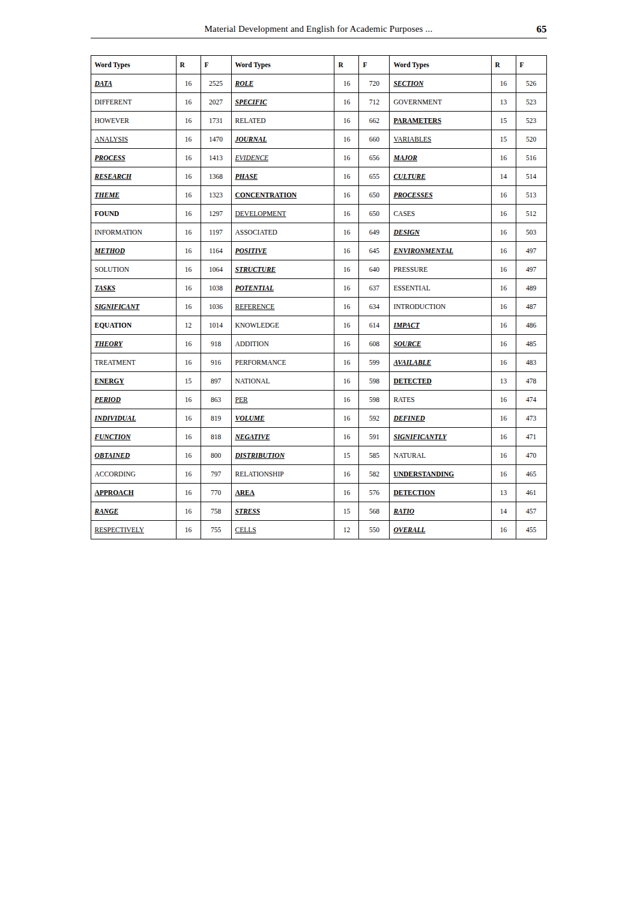Material Development and English for Academic Purposes ... 65
| Word Types | R | F | Word Types | R | F | Word Types | R | F |
| --- | --- | --- | --- | --- | --- | --- | --- | --- |
| DATA | 16 | 2525 | ROLE | 16 | 720 | SECTION | 16 | 526 |
| DIFFERENT | 16 | 2027 | SPECIFIC | 16 | 712 | GOVERNMENT | 13 | 523 |
| HOWEVER | 16 | 1731 | RELATED | 16 | 662 | PARAMETERS | 15 | 523 |
| ANALYSIS | 16 | 1470 | JOURNAL | 16 | 660 | VARIABLES | 15 | 520 |
| PROCESS | 16 | 1413 | EVIDENCE | 16 | 656 | MAJOR | 16 | 516 |
| RESEARCH | 16 | 1368 | PHASE | 16 | 655 | CULTURE | 14 | 514 |
| THEME | 16 | 1323 | CONCENTRATION | 16 | 650 | PROCESSES | 16 | 513 |
| FOUND | 16 | 1297 | DEVELOPMENT | 16 | 650 | CASES | 16 | 512 |
| INFORMATION | 16 | 1197 | ASSOCIATED | 16 | 649 | DESIGN | 16 | 503 |
| METHOD | 16 | 1164 | POSITIVE | 16 | 645 | ENVIRONMENTAL | 16 | 497 |
| SOLUTION | 16 | 1064 | STRUCTURE | 16 | 640 | PRESSURE | 16 | 497 |
| TASKS | 16 | 1038 | POTENTIAL | 16 | 637 | ESSENTIAL | 16 | 489 |
| SIGNIFICANT | 16 | 1036 | REFERENCE | 16 | 634 | INTRODUCTION | 16 | 487 |
| EQUATION | 12 | 1014 | KNOWLEDGE | 16 | 614 | IMPACT | 16 | 486 |
| THEORY | 16 | 918 | ADDITION | 16 | 608 | SOURCE | 16 | 485 |
| TREATMENT | 16 | 916 | PERFORMANCE | 16 | 599 | AVAILABLE | 16 | 483 |
| ENERGY | 15 | 897 | NATIONAL | 16 | 598 | DETECTED | 13 | 478 |
| PERIOD | 16 | 863 | PER | 16 | 598 | RATES | 16 | 474 |
| INDIVIDUAL | 16 | 819 | VOLUME | 16 | 592 | DEFINED | 16 | 473 |
| FUNCTION | 16 | 818 | NEGATIVE | 16 | 591 | SIGNIFICANTLY | 16 | 471 |
| OBTAINED | 16 | 800 | DISTRIBUTION | 15 | 585 | NATURAL | 16 | 470 |
| ACCORDING | 16 | 797 | RELATIONSHIP | 16 | 582 | UNDERSTANDING | 16 | 465 |
| APPROACH | 16 | 770 | AREA | 16 | 576 | DETECTION | 13 | 461 |
| RANGE | 16 | 758 | STRESS | 15 | 568 | RATIO | 14 | 457 |
| RESPECTIVELY | 16 | 755 | CELLS | 12 | 550 | OVERALL | 16 | 455 |